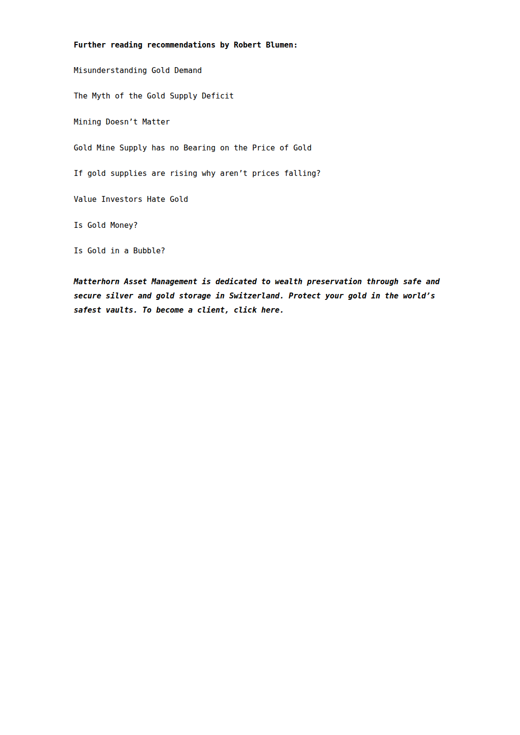Further reading recommendations by Robert Blumen:
Misunderstanding Gold Demand
The Myth of the Gold Supply Deficit
Mining Doesn’t Matter
Gold Mine Supply has no Bearing on the Price of Gold
If gold supplies are rising why aren’t prices falling?
Value Investors Hate Gold
Is Gold Money?
Is Gold in a Bubble?
Matterhorn Asset Management is dedicated to wealth preservation through safe and secure silver and gold storage in Switzerland. Protect your gold in the world’s safest vaults. To become a client, click here.